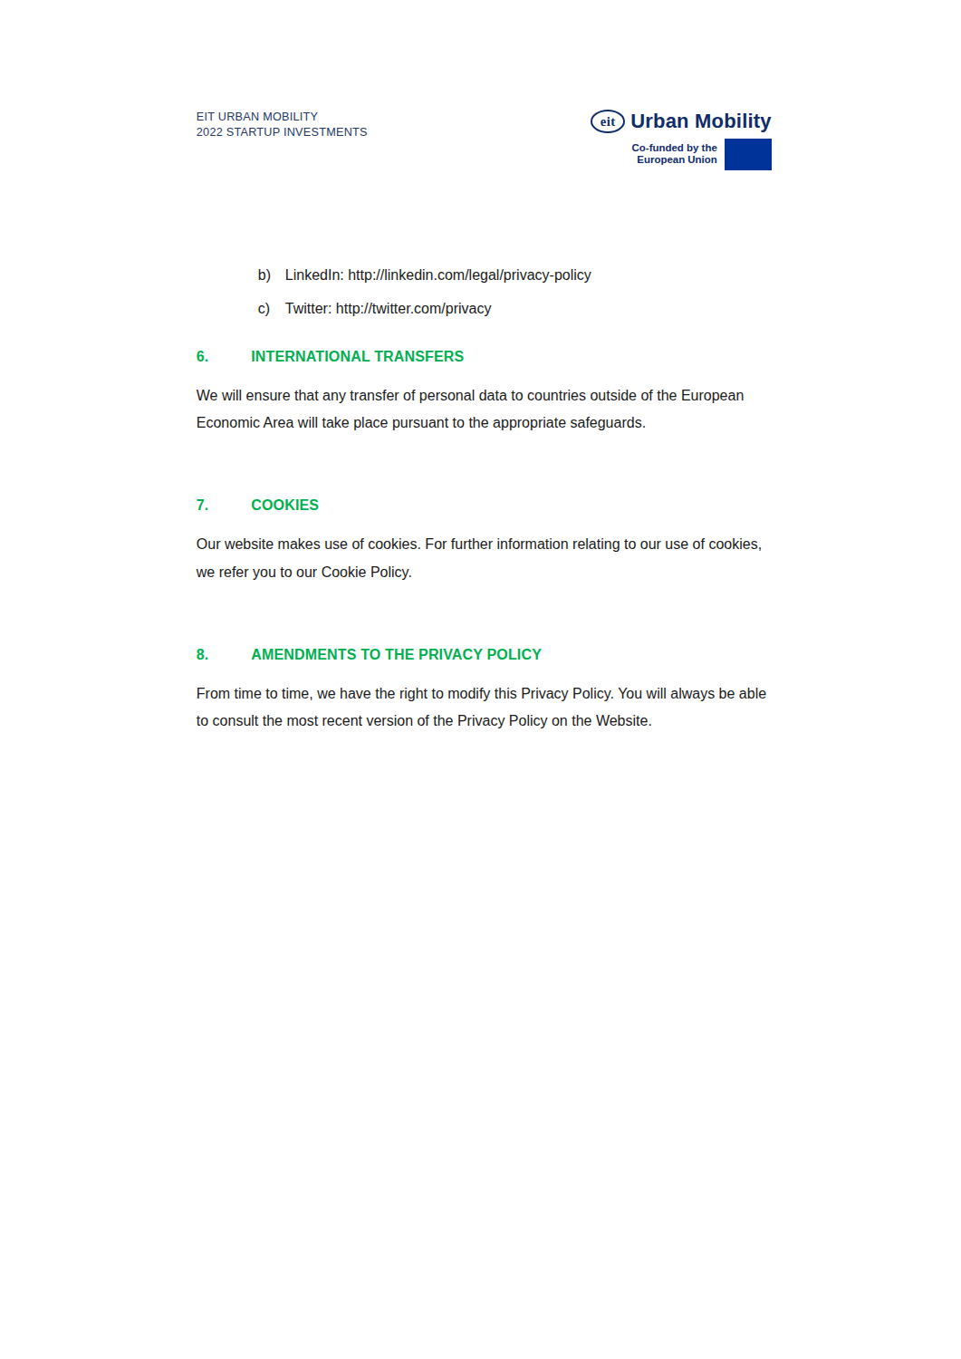eit Urban Mobility
Co-funded by the
European Union
EIT URBAN MOBILITY 2022 STARTUP INVESTMENTS
b) LinkedIn: http://linkedin.com/legal/privacy-policy
c) Twitter: http://twitter.com/privacy
6. International transfers
We will ensure that any transfer of personal data to countries outside of the European Economic Area will take place pursuant to the appropriate safeguards.
7. Cookies
Our website makes use of cookies. For further information relating to our use of cookies, we refer you to our Cookie Policy.
8. Amendments to the privacy policy
From time to time, we have the right to modify this Privacy Policy. You will always be able to consult the most recent version of the Privacy Policy on the Website.